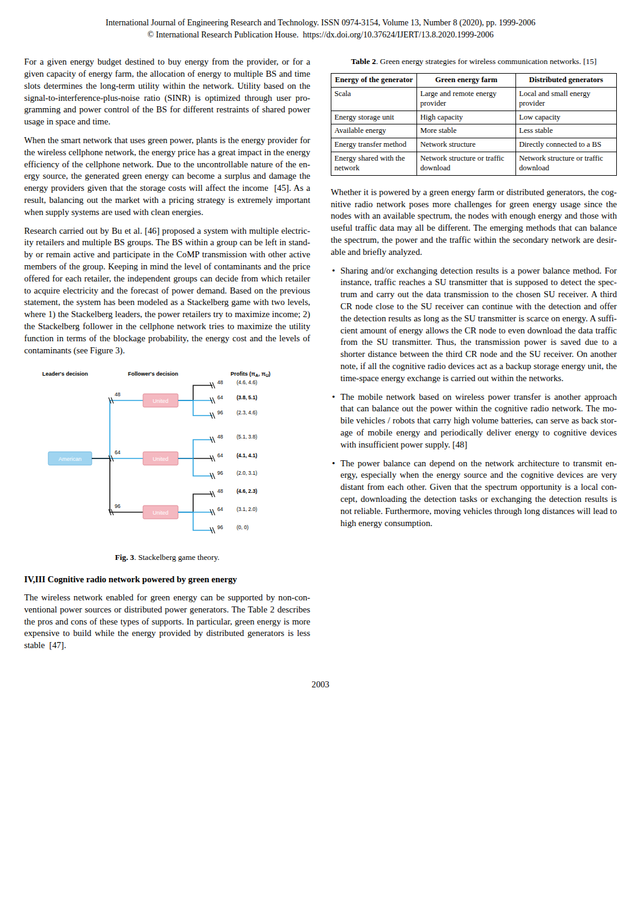International Journal of Engineering Research and Technology. ISSN 0974-3154, Volume 13, Number 8 (2020), pp. 1999-2006 © International Research Publication House. https://dx.doi.org/10.37624/IJERT/13.8.2020.1999-2006
For a given energy budget destined to buy energy from the provider, or for a given capacity of energy farm, the allocation of energy to multiple BS and time slots determines the long-term utility within the network. Utility based on the signal-to-interference-plus-noise ratio (SINR) is optimized through user programming and power control of the BS for different restraints of shared power usage in space and time.
When the smart network that uses green power, plants is the energy provider for the wireless cellphone network, the energy price has a great impact in the energy efficiency of the cellphone network. Due to the uncontrollable nature of the energy source, the generated green energy can become a surplus and damage the energy providers given that the storage costs will affect the income [45]. As a result, balancing out the market with a pricing strategy is extremely important when supply systems are used with clean energies.
Research carried out by Bu et al. [46] proposed a system with multiple electricity retailers and multiple BS groups. The BS within a group can be left in stand-by or remain active and participate in the CoMP transmission with other active members of the group. Keeping in mind the level of contaminants and the price offered for each retailer, the independent groups can decide from which retailer to acquire electricity and the forecast of power demand. Based on the previous statement, the system has been modeled as a Stackelberg game with two levels, where 1) the Stackelberg leaders, the power retailers try to maximize income; 2) the Stackelberg follower in the cellphone network tries to maximize the utility function in terms of the blockage probability, the energy cost and the levels of contaminants (see Figure 3).
Leader's decision Follower's decision Profits (πA, πU) American 48 64 96 United United United 48 64 96 (4.6, 4.6) (3.8, 5.1) (2.3, 4.6) 48 64 96 (5.1, 3.8) (4.1, 4.1) (2.0, 3.1) 48 64 96 (4.6, 2.3) (3.1, 2.0) (0, 0)
Fig. 3. Stackelberg game theory.
IV,III Cognitive radio network powered by green energy
The wireless network enabled for green energy can be supported by non-conventional power sources or distributed power generators. The Table 2 describes the pros and cons of these types of supports. In particular, green energy is more expensive to build while the energy provided by distributed generators is less stable [47].
Table 2. Green energy strategies for wireless communication networks. [15]
| Energy of the generator | Green energy farm | Distributed generators |
| --- | --- | --- |
| Scala | Large and remote energy provider | Local and small energy provider |
| Energy storage unit | High capacity | Low capacity |
| Available energy | More stable | Less stable |
| Energy transfer method | Network structure | Directly connected to a BS |
| Energy shared with the network | Network structure or traffic download | Network structure or traffic download |
Whether it is powered by a green energy farm or distributed generators, the cognitive radio network poses more challenges for green energy usage since the nodes with an available spectrum, the nodes with enough energy and those with useful traffic data may all be different. The emerging methods that can balance the spectrum, the power and the traffic within the secondary network are desirable and briefly analyzed.
Sharing and/or exchanging detection results is a power balance method. For instance, traffic reaches a SU transmitter that is supposed to detect the spectrum and carry out the data transmission to the chosen SU receiver. A third CR node close to the SU receiver can continue with the detection and offer the detection results as long as the SU transmitter is scarce on energy. A sufficient amount of energy allows the CR node to even download the data traffic from the SU transmitter. Thus, the transmission power is saved due to a shorter distance between the third CR node and the SU receiver. On another note, if all the cognitive radio devices act as a backup storage energy unit, the time-space energy exchange is carried out within the networks.
The mobile network based on wireless power transfer is another approach that can balance out the power within the cognitive radio network. The mobile vehicles / robots that carry high volume batteries, can serve as back storage of mobile energy and periodically deliver energy to cognitive devices with insufficient power supply. [48]
The power balance can depend on the network architecture to transmit energy, especially when the energy source and the cognitive devices are very distant from each other. Given that the spectrum opportunity is a local concept, downloading the detection tasks or exchanging the detection results is not reliable. Furthermore, moving vehicles through long distances will lead to high energy consumption.
2003